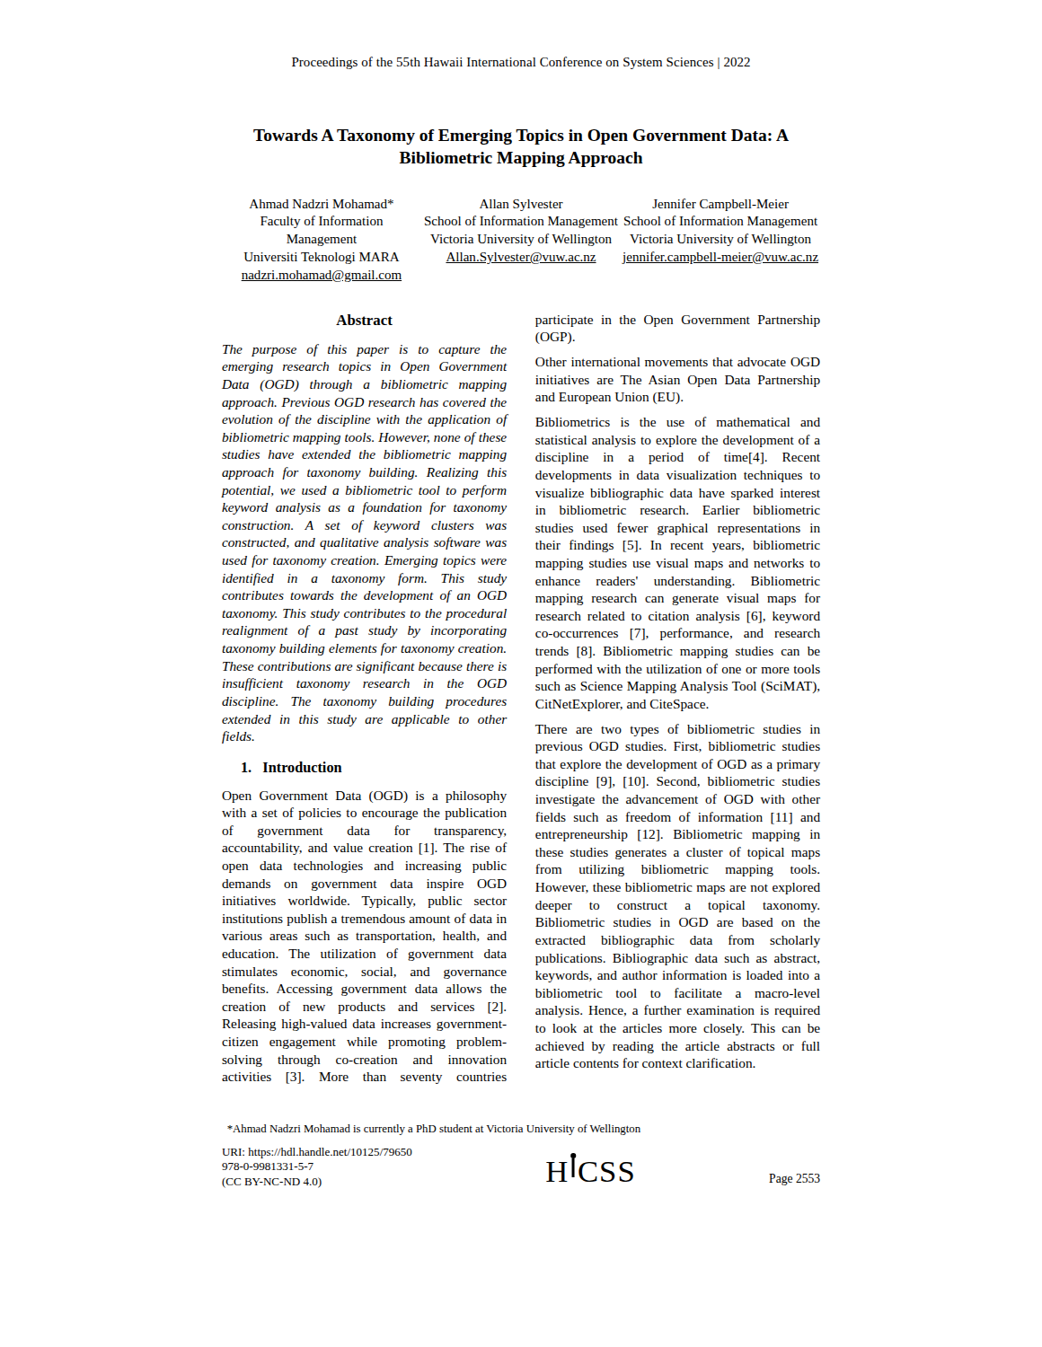Proceedings of the 55th Hawaii International Conference on System Sciences | 2022
Towards A Taxonomy of Emerging Topics in Open Government Data: A
Bibliometric Mapping Approach
| Ahmad Nadzri Mohamad* Faculty of Information Management Universiti Teknologi MARA nadzri.mohamad@gmail.com | Allan Sylvester School of Information Management Victoria University of Wellington Allan.Sylvester@vuw.ac.nz | Jennifer Campbell-Meier School of Information Management Victoria University of Wellington jennifer.campbell-meier@vuw.ac.nz |
Abstract
The purpose of this paper is to capture the emerging research topics in Open Government Data (OGD) through a bibliometric mapping approach. Previous OGD research has covered the evolution of the discipline with the application of bibliometric mapping tools. However, none of these studies have extended the bibliometric mapping approach for taxonomy building. Realizing this potential, we used a bibliometric tool to perform keyword analysis as a foundation for taxonomy construction. A set of keyword clusters was constructed, and qualitative analysis software was used for taxonomy creation. Emerging topics were identified in a taxonomy form. This study contributes towards the development of an OGD taxonomy. This study contributes to the procedural realignment of a past study by incorporating taxonomy building elements for taxonomy creation. These contributions are significant because there is insufficient taxonomy research in the OGD discipline. The taxonomy building procedures extended in this study are applicable to other fields.
1. Introduction
Open Government Data (OGD) is a philosophy with a set of policies to encourage the publication of government data for transparency, accountability, and value creation [1]. The rise of open data technologies and increasing public demands on government data inspire OGD initiatives worldwide. Typically, public sector institutions publish a tremendous amount of data in various areas such as transportation, health, and education. The utilization of government data stimulates economic, social, and governance benefits. Accessing government data allows the creation of new products and services [2]. Releasing high-valued data increases government-citizen engagement while promoting problem-solving through co-creation and innovation activities [3]. More than seventy countries participate in the Open Government Partnership (OGP).
Other international movements that advocate OGD initiatives are The Asian Open Data Partnership and European Union (EU).
Bibliometrics is the use of mathematical and statistical analysis to explore the development of a discipline in a period of time[4]. Recent developments in data visualization techniques to visualize bibliographic data have sparked interest in bibliometric research. Earlier bibliometric studies used fewer graphical representations in their findings [5]. In recent years, bibliometric mapping studies use visual maps and networks to enhance readers' understanding. Bibliometric mapping research can generate visual maps for research related to citation analysis [6], keyword co-occurrences [7], performance, and research trends [8]. Bibliometric mapping studies can be performed with the utilization of one or more tools such as Science Mapping Analysis Tool (SciMAT), CitNetExplorer, and CiteSpace.
There are two types of bibliometric studies in previous OGD studies. First, bibliometric studies that explore the development of OGD as a primary discipline [9], [10]. Second, bibliometric studies investigate the advancement of OGD with other fields such as freedom of information [11] and entrepreneurship [12]. Bibliometric mapping in these studies generates a cluster of topical maps from utilizing bibliometric mapping tools. However, these bibliometric maps are not explored deeper to construct a topical taxonomy. Bibliometric studies in OGD are based on the extracted bibliographic data from scholarly publications. Bibliographic data such as abstract, keywords, and author information is loaded into a bibliometric tool to facilitate a macro-level analysis. Hence, a further examination is required to look at the articles more closely. This can be achieved by reading the article abstracts or full article contents for context clarification.
*Ahmad Nadzri Mohamad is currently a PhD student at Victoria University of Wellington
URI: https://hdl.handle.net/10125/79650
978-0-9981331-5-7
(CC BY-NC-ND 4.0)
H CSS
Page 2553